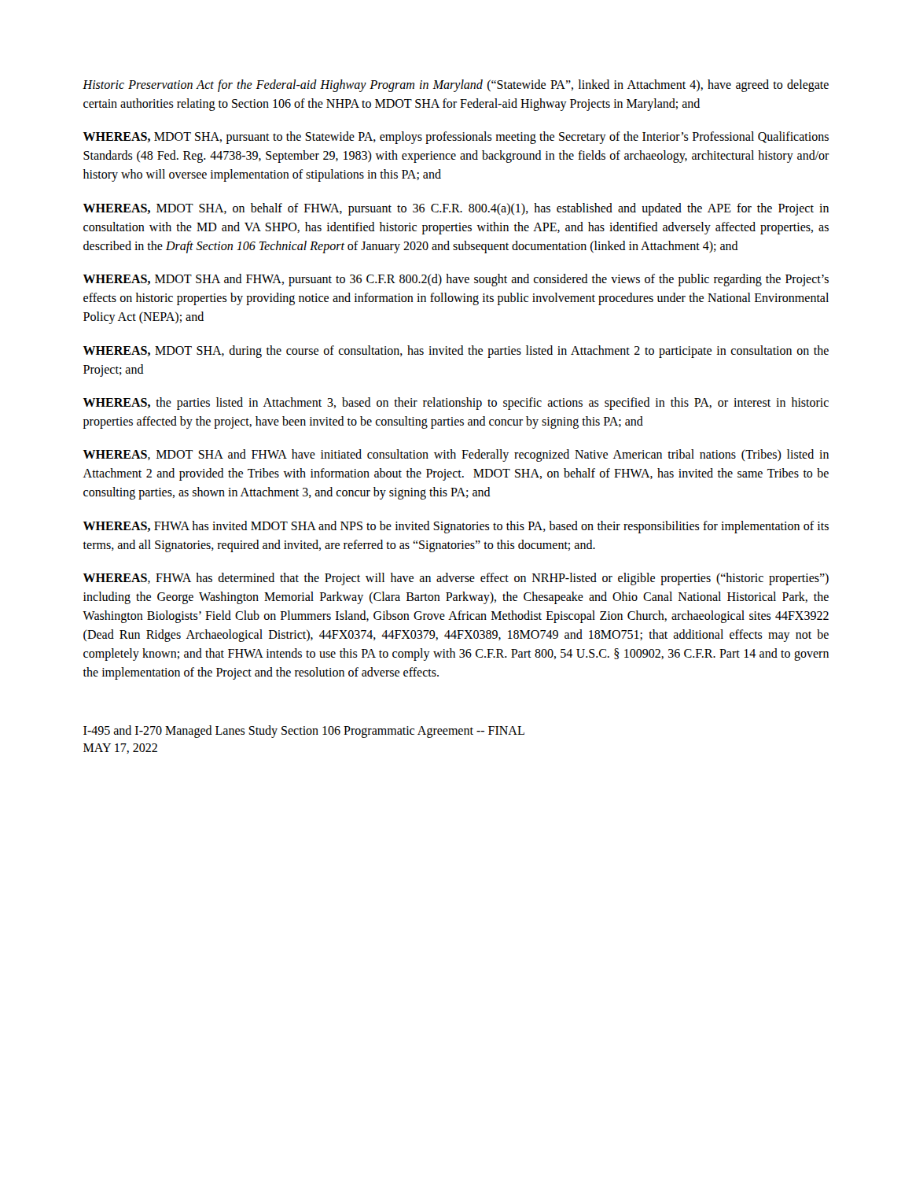Historic Preservation Act for the Federal-aid Highway Program in Maryland (“Statewide PA”, linked in Attachment 4), have agreed to delegate certain authorities relating to Section 106 of the NHPA to MDOT SHA for Federal-aid Highway Projects in Maryland; and
WHEREAS, MDOT SHA, pursuant to the Statewide PA, employs professionals meeting the Secretary of the Interior’s Professional Qualifications Standards (48 Fed. Reg. 44738-39, September 29, 1983) with experience and background in the fields of archaeology, architectural history and/or history who will oversee implementation of stipulations in this PA; and
WHEREAS, MDOT SHA, on behalf of FHWA, pursuant to 36 C.F.R. 800.4(a)(1), has established and updated the APE for the Project in consultation with the MD and VA SHPO, has identified historic properties within the APE, and has identified adversely affected properties, as described in the Draft Section 106 Technical Report of January 2020 and subsequent documentation (linked in Attachment 4); and
WHEREAS, MDOT SHA and FHWA, pursuant to 36 C.F.R 800.2(d) have sought and considered the views of the public regarding the Project’s effects on historic properties by providing notice and information in following its public involvement procedures under the National Environmental Policy Act (NEPA); and
WHEREAS, MDOT SHA, during the course of consultation, has invited the parties listed in Attachment 2 to participate in consultation on the Project; and
WHEREAS, the parties listed in Attachment 3, based on their relationship to specific actions as specified in this PA, or interest in historic properties affected by the project, have been invited to be consulting parties and concur by signing this PA; and
WHEREAS, MDOT SHA and FHWA have initiated consultation with Federally recognized Native American tribal nations (Tribes) listed in Attachment 2 and provided the Tribes with information about the Project. MDOT SHA, on behalf of FHWA, has invited the same Tribes to be consulting parties, as shown in Attachment 3, and concur by signing this PA; and
WHEREAS, FHWA has invited MDOT SHA and NPS to be invited Signatories to this PA, based on their responsibilities for implementation of its terms, and all Signatories, required and invited, are referred to as “Signatories” to this document; and.
WHEREAS, FHWA has determined that the Project will have an adverse effect on NRHP-listed or eligible properties (“historic properties”) including the George Washington Memorial Parkway (Clara Barton Parkway), the Chesapeake and Ohio Canal National Historical Park, the Washington Biologists’ Field Club on Plummers Island, Gibson Grove African Methodist Episcopal Zion Church, archaeological sites 44FX3922 (Dead Run Ridges Archaeological District), 44FX0374, 44FX0379, 44FX0389, 18MO749 and 18MO751; that additional effects may not be completely known; and that FHWA intends to use this PA to comply with 36 C.F.R. Part 800, 54 U.S.C. § 100902, 36 C.F.R. Part 14 and to govern the implementation of the Project and the resolution of adverse effects.
I-495 and I-270 Managed Lanes Study Section 106 Programmatic Agreement -- FINAL
MAY 17, 2022